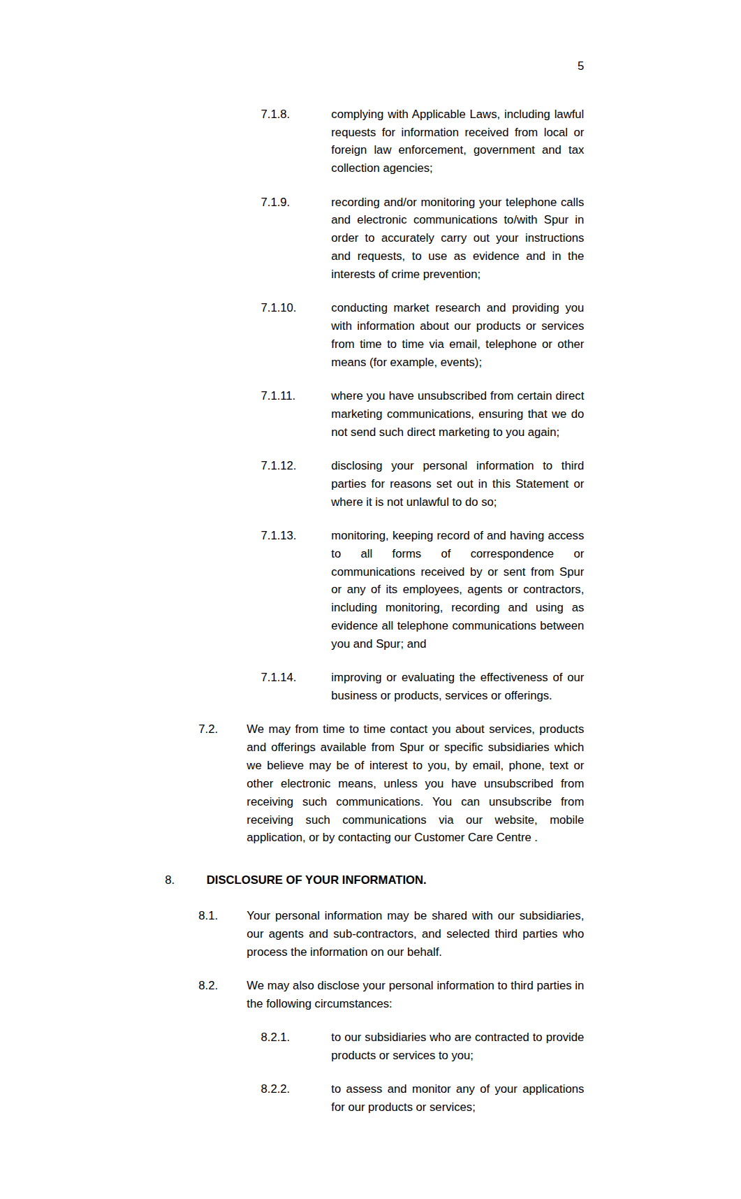5
7.1.8.
complying with Applicable Laws, including lawful requests for information received from local or foreign law enforcement, government and tax collection agencies;
7.1.9.
recording and/or monitoring your telephone calls and electronic communications to/with Spur in order to accurately carry out your instructions and requests, to use as evidence and in the interests of crime prevention;
7.1.10.
conducting market research and providing you with information about our products or services from time to time via email, telephone or other means (for example, events);
7.1.11.
where you have unsubscribed from certain direct marketing communications, ensuring that we do not send such direct marketing to you again;
7.1.12.
disclosing your personal information to third parties for reasons set out in this Statement or where it is not unlawful to do so;
7.1.13.
monitoring, keeping record of and having access to all forms of correspondence or communications received by or sent from Spur or any of its employees, agents or contractors, including monitoring, recording and using as evidence all telephone communications between you and Spur; and
7.1.14.
improving or evaluating the effectiveness of our business or products, services or offerings.
7.2.
We may from time to time contact you about services, products and offerings available from Spur or specific subsidiaries which we believe may be of interest to you, by email, phone, text or other electronic means, unless you have unsubscribed from receiving such communications. You can unsubscribe from receiving such communications via our website, mobile application, or by contacting our Customer Care Centre .
8.
DISCLOSURE OF YOUR INFORMATION.
8.1.
Your personal information may be shared with our subsidiaries, our agents and sub-contractors, and selected third parties who process the information on our behalf.
8.2.
We may also disclose your personal information to third parties in the following circumstances:
8.2.1.
to our subsidiaries who are contracted to provide products or services to you;
8.2.2.
to assess and monitor any of your applications for our products or services;